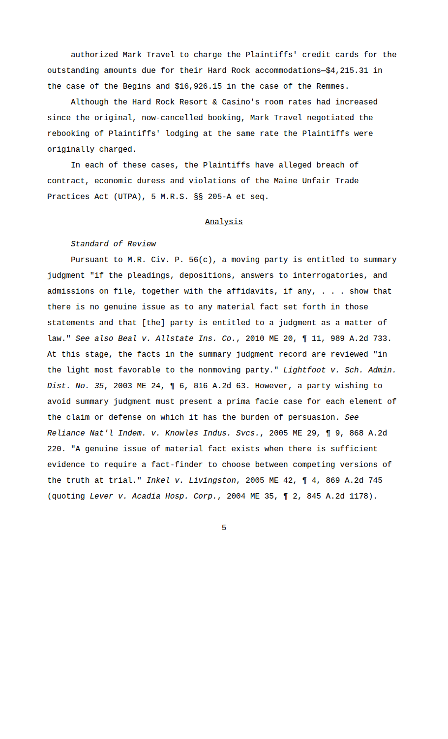authorized Mark Travel to charge the Plaintiffs' credit cards for the outstanding amounts due for their Hard Rock accommodations—$4,215.31 in the case of the Begins and $16,926.15 in the case of the Remmes.
Although the Hard Rock Resort & Casino's room rates had increased since the original, now-cancelled booking, Mark Travel negotiated the rebooking of Plaintiffs' lodging at the same rate the Plaintiffs were originally charged.
In each of these cases, the Plaintiffs have alleged breach of contract, economic duress and violations of the Maine Unfair Trade Practices Act (UTPA), 5 M.R.S. §§ 205-A et seq.
Analysis
Standard of Review
Pursuant to M.R. Civ. P. 56(c), a moving party is entitled to summary judgment "if the pleadings, depositions, answers to interrogatories, and admissions on file, together with the affidavits, if any, . . . show that there is no genuine issue as to any material fact set forth in those statements and that [the] party is entitled to a judgment as a matter of law." See also Beal v. Allstate Ins. Co., 2010 ME 20, ¶ 11, 989 A.2d 733. At this stage, the facts in the summary judgment record are reviewed "in the light most favorable to the nonmoving party." Lightfoot v. Sch. Admin. Dist. No. 35, 2003 ME 24, ¶ 6, 816 A.2d 63. However, a party wishing to avoid summary judgment must present a prima facie case for each element of the claim or defense on which it has the burden of persuasion. See Reliance Nat'l Indem. v. Knowles Indus. Svcs., 2005 ME 29, ¶ 9, 868 A.2d 220. "A genuine issue of material fact exists when there is sufficient evidence to require a fact-finder to choose between competing versions of the truth at trial." Inkel v. Livingston, 2005 ME 42, ¶ 4, 869 A.2d 745 (quoting Lever v. Acadia Hosp. Corp., 2004 ME 35, ¶ 2, 845 A.2d 1178).
5